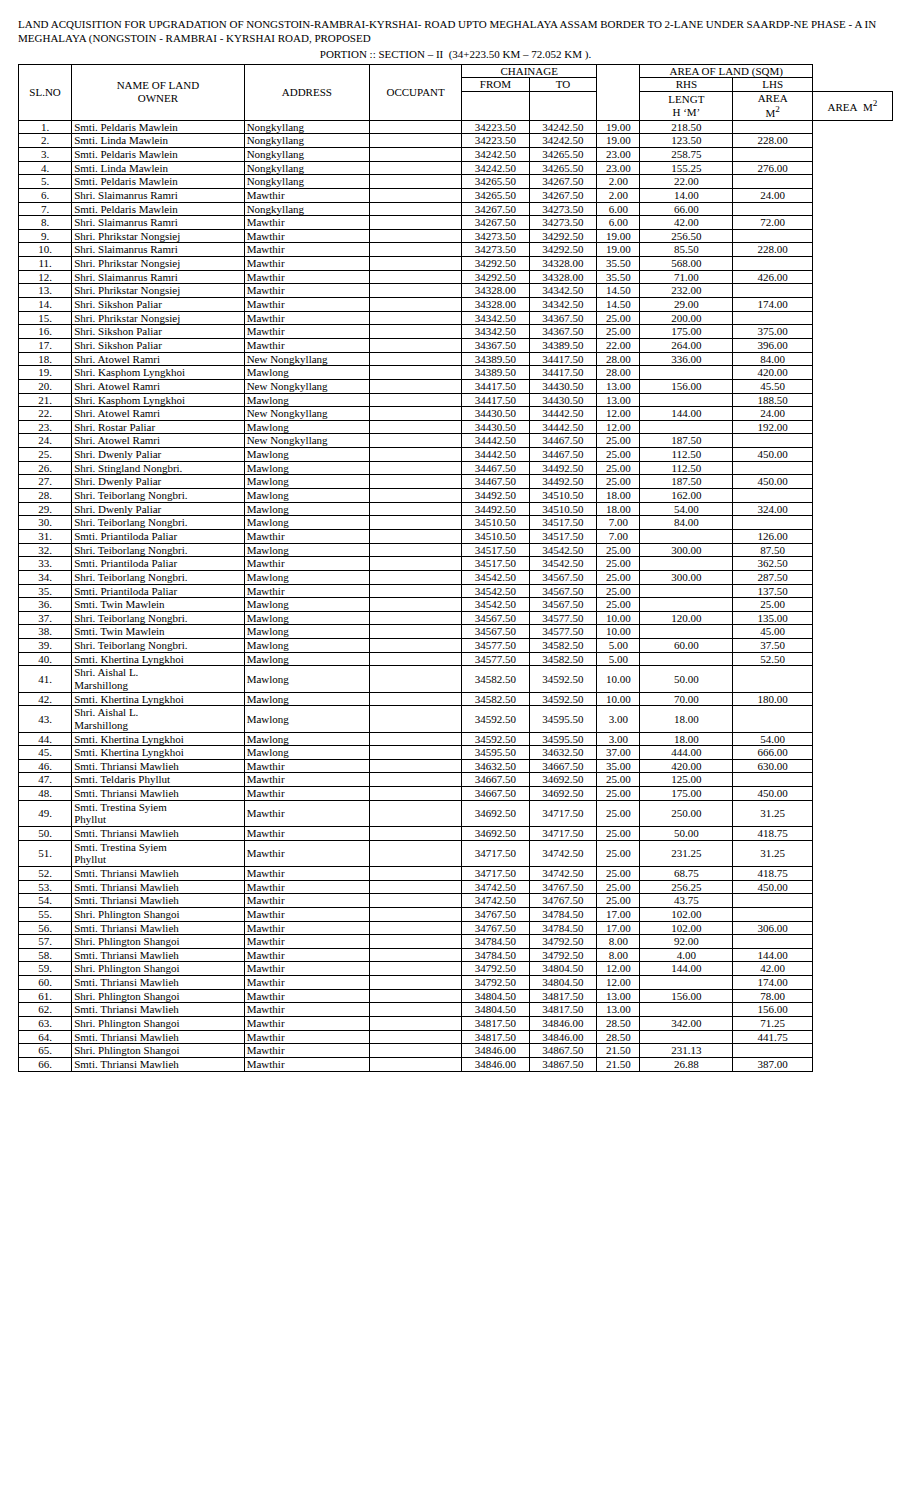LAND ACQUISITION FOR UPGRADATION OF NONGSTOIN-RAMBRAI-KYRSHAI- ROAD UPTO MEGHALAYA ASSAM BORDER TO 2-LANE UNDER SAARDP-NE PHASE - A IN MEGHALAYA (NONGSTOIN - RAMBRAI - KYRSHAI ROAD, PROPOSED
PORTION :: SECTION – II (34+223.50 KM – 72.052 KM ).
| SL.NO | NAME OF LAND OWNER | ADDRESS | OCCUPANT | CHAINAGE | | AREA OF LAND (SQM) |
| --- | --- | --- | --- | --- | --- | --- |
| FROM | TO | RHS | LHS |
| | | LENGT H ‘M’ | AREA M 2 | AREA M 2 |
| 1. | Smti. Peldaris Mawlein | Nongkyllang | | 34223.50 | 34242.50 | 19.00 | 218.50 | |
| 2. | Smti. Linda Mawlein | Nongkyllang | | 34223.50 | 34242.50 | 19.00 | 123.50 | 228.00 |
| 3. | Smti. Peldaris Mawlein | Nongkyllang | | 34242.50 | 34265.50 | 23.00 | 258.75 | |
| 4. | Smti. Linda Mawlein | Nongkyllang | | 34242.50 | 34265.50 | 23.00 | 155.25 | 276.00 |
| 5. | Smti. Peldaris Mawlein | Nongkyllang | | 34265.50 | 34267.50 | 2.00 | 22.00 | |
| 6. | Shri. Slaimanrus Ramri | Mawthir | | 34265.50 | 34267.50 | 2.00 | 14.00 | 24.00 |
| 7. | Smti. Peldaris Mawlein | Nongkyllang | | 34267.50 | 34273.50 | 6.00 | 66.00 | |
| 8. | Shri. Slaimanrus Ramri | Mawthir | | 34267.50 | 34273.50 | 6.00 | 42.00 | 72.00 |
| 9. | Shri. Phrikstar Nongsiej | Mawthir | | 34273.50 | 34292.50 | 19.00 | 256.50 | |
| 10. | Shri. Slaimanrus Ramri | Mawthir | | 34273.50 | 34292.50 | 19.00 | 85.50 | 228.00 |
| 11. | Shri. Phrikstar Nongsiej | Mawthir | | 34292.50 | 34328.00 | 35.50 | 568.00 | |
| 12. | Shri. Slaimanrus Ramri | Mawthir | | 34292.50 | 34328.00 | 35.50 | 71.00 | 426.00 |
| 13. | Shri. Phrikstar Nongsiej | Mawthir | | 34328.00 | 34342.50 | 14.50 | 232.00 | |
| 14. | Shri. Sikshon Paliar | Mawthir | | 34328.00 | 34342.50 | 14.50 | 29.00 | 174.00 |
| 15. | Shri. Phrikstar Nongsiej | Mawthir | | 34342.50 | 34367.50 | 25.00 | 200.00 | |
| 16. | Shri. Sikshon Paliar | Mawthir | | 34342.50 | 34367.50 | 25.00 | 175.00 | 375.00 |
| 17. | Shri. Sikshon Paliar | Mawthir | | 34367.50 | 34389.50 | 22.00 | 264.00 | 396.00 |
| 18. | Shri. Atowel Ramri | New Nongkyllang | | 34389.50 | 34417.50 | 28.00 | 336.00 | 84.00 |
| 19. | Shri. Kasphom Lyngkhoi | Mawlong | | 34389.50 | 34417.50 | 28.00 | | 420.00 |
| 20. | Shri. Atowel Ramri | New Nongkyllang | | 34417.50 | 34430.50 | 13.00 | 156.00 | 45.50 |
| 21. | Shri. Kasphom Lyngkhoi | Mawlong | | 34417.50 | 34430.50 | 13.00 | | 188.50 |
| 22. | Shri. Atowel Ramri | New Nongkyllang | | 34430.50 | 34442.50 | 12.00 | 144.00 | 24.00 |
| 23. | Shri. Rostar Paliar | Mawlong | | 34430.50 | 34442.50 | 12.00 | | 192.00 |
| 24. | Shri. Atowel Ramri | New Nongkyllang | | 34442.50 | 34467.50 | 25.00 | 187.50 | |
| 25. | Shri. Dwenly Paliar | Mawlong | | 34442.50 | 34467.50 | 25.00 | 112.50 | 450.00 |
| 26. | Shri. Stingland Nongbri. | Mawlong | | 34467.50 | 34492.50 | 25.00 | 112.50 | |
| 27. | Shri. Dwenly Paliar | Mawlong | | 34467.50 | 34492.50 | 25.00 | 187.50 | 450.00 |
| 28. | Shri. Teiborlang Nongbri. | Mawlong | | 34492.50 | 34510.50 | 18.00 | 162.00 | |
| 29. | Shri. Dwenly Paliar | Mawlong | | 34492.50 | 34510.50 | 18.00 | 54.00 | 324.00 |
| 30. | Shri. Teiborlang Nongbri. | Mawlong | | 34510.50 | 34517.50 | 7.00 | 84.00 | |
| 31. | Smti. Priantiloda Paliar | Mawthir | | 34510.50 | 34517.50 | 7.00 | | 126.00 |
| 32. | Shri. Teiborlang Nongbri. | Mawlong | | 34517.50 | 34542.50 | 25.00 | 300.00 | 87.50 |
| 33. | Smti. Priantiloda Paliar | Mawthir | | 34517.50 | 34542.50 | 25.00 | | 362.50 |
| 34. | Shri. Teiborlang Nongbri. | Mawlong | | 34542.50 | 34567.50 | 25.00 | 300.00 | 287.50 |
| 35. | Smti. Priantiloda Paliar | Mawthir | | 34542.50 | 34567.50 | 25.00 | | 137.50 |
| 36. | Smti. Twin Mawlein | Mawlong | | 34542.50 | 34567.50 | 25.00 | | 25.00 |
| 37. | Shri. Teiborlang Nongbri. | Mawlong | | 34567.50 | 34577.50 | 10.00 | 120.00 | 135.00 |
| 38. | Smti. Twin Mawlein | Mawlong | | 34567.50 | 34577.50 | 10.00 | | 45.00 |
| 39. | Shri. Teiborlang Nongbri. | Mawlong | | 34577.50 | 34582.50 | 5.00 | 60.00 | 37.50 |
| 40. | Smti. Khertina Lyngkhoi | Mawlong | | 34577.50 | 34582.50 | 5.00 | | 52.50 |
| 41. | Shri. Aishal L. Marshillong | Mawlong | | 34582.50 | 34592.50 | 10.00 | 50.00 | |
| 42. | Smti. Khertina Lyngkhoi | Mawlong | | 34582.50 | 34592.50 | 10.00 | 70.00 | 180.00 |
| 43. | Shri. Aishal L. Marshillong | Mawlong | | 34592.50 | 34595.50 | 3.00 | 18.00 | |
| 44. | Smti. Khertina Lyngkhoi | Mawlong | | 34592.50 | 34595.50 | 3.00 | 18.00 | 54.00 |
| 45. | Smti. Khertina Lyngkhoi | Mawlong | | 34595.50 | 34632.50 | 37.00 | 444.00 | 666.00 |
| 46. | Smti. Thriansi Mawlieh | Mawthir | | 34632.50 | 34667.50 | 35.00 | 420.00 | 630.00 |
| 47. | Smti. Teldaris Phyllut | Mawthir | | 34667.50 | 34692.50 | 25.00 | 125.00 | |
| 48. | Smti. Thriansi Mawlieh | Mawthir | | 34667.50 | 34692.50 | 25.00 | 175.00 | 450.00 |
| 49. | Smti. Trestina Syiem Phyllut | Mawthir | | 34692.50 | 34717.50 | 25.00 | 250.00 | 31.25 |
| 50. | Smti. Thriansi Mawlieh | Mawthir | | 34692.50 | 34717.50 | 25.00 | 50.00 | 418.75 |
| 51. | Smti. Trestina Syiem Phyllut | Mawthir | | 34717.50 | 34742.50 | 25.00 | 231.25 | 31.25 |
| 52. | Smti. Thriansi Mawlieh | Mawthir | | 34717.50 | 34742.50 | 25.00 | 68.75 | 418.75 |
| 53. | Smti. Thriansi Mawlieh | Mawthir | | 34742.50 | 34767.50 | 25.00 | 256.25 | 450.00 |
| 54. | Smti. Thriansi Mawlieh | Mawthir | | 34742.50 | 34767.50 | 25.00 | 43.75 | |
| 55. | Shri. Phlington Shangoi | Mawthir | | 34767.50 | 34784.50 | 17.00 | 102.00 | |
| 56. | Smti. Thriansi Mawlieh | Mawthir | | 34767.50 | 34784.50 | 17.00 | 102.00 | 306.00 |
| 57. | Shri. Phlington Shangoi | Mawthir | | 34784.50 | 34792.50 | 8.00 | 92.00 | |
| 58. | Smti. Thriansi Mawlieh | Mawthir | | 34784.50 | 34792.50 | 8.00 | 4.00 | 144.00 |
| 59. | Shri. Phlington Shangoi | Mawthir | | 34792.50 | 34804.50 | 12.00 | 144.00 | 42.00 |
| 60. | Smti. Thriansi Mawlieh | Mawthir | | 34792.50 | 34804.50 | 12.00 | | 174.00 |
| 61. | Shri. Phlington Shangoi | Mawthir | | 34804.50 | 34817.50 | 13.00 | 156.00 | 78.00 |
| 62. | Smti. Thriansi Mawlieh | Mawthir | | 34804.50 | 34817.50 | 13.00 | | 156.00 |
| 63. | Shri. Phlington Shangoi | Mawthir | | 34817.50 | 34846.00 | 28.50 | 342.00 | 71.25 |
| 64. | Smti. Thriansi Mawlieh | Mawthir | | 34817.50 | 34846.00 | 28.50 | | 441.75 |
| 65. | Shri. Phlington Shangoi | Mawthir | | 34846.00 | 34867.50 | 21.50 | 231.13 | |
| 66. | Smti. Thriansi Mawlieh | Mawthir | | 34846.00 | 34867.50 | 21.50 | 26.88 | 387.00 |